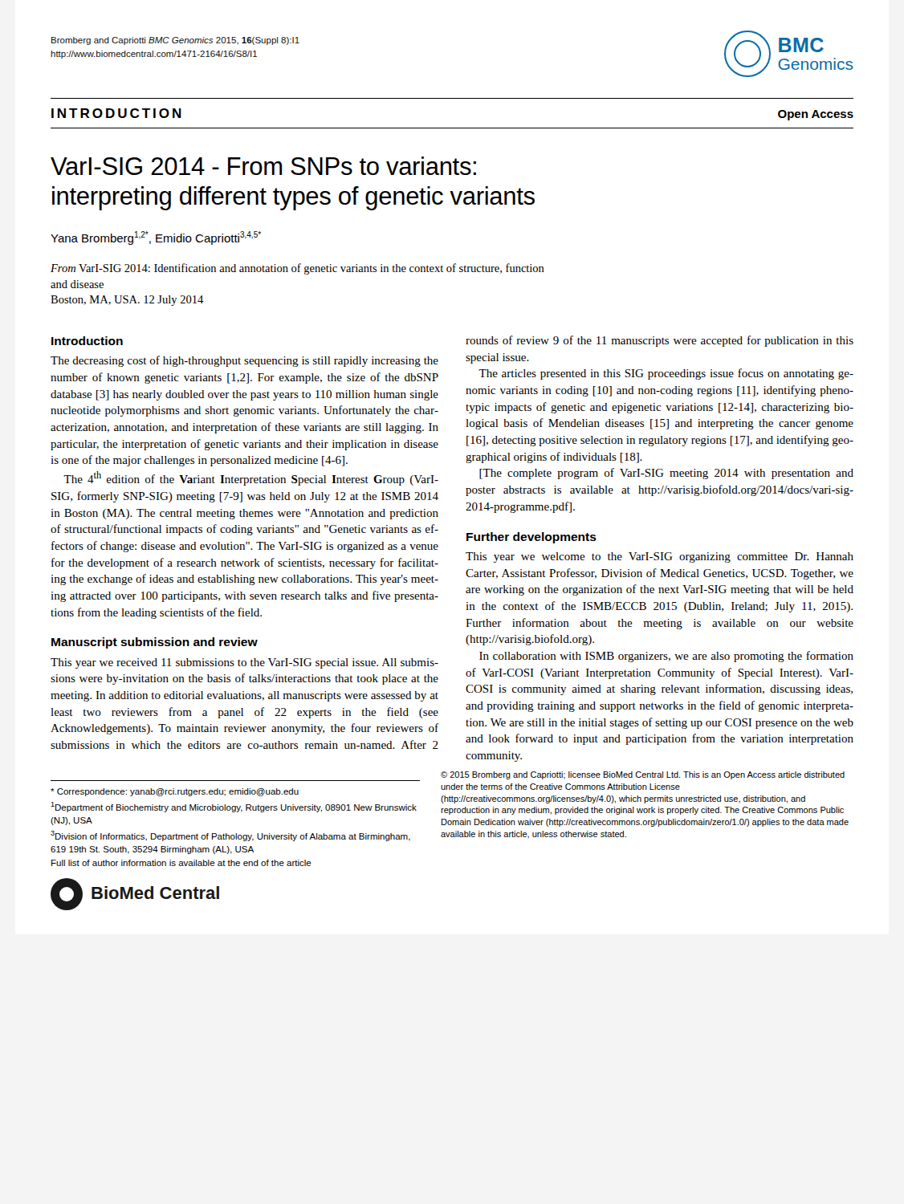Bromberg and Capriotti BMC Genomics 2015, 16(Suppl 8):I1
http://www.biomedcentral.com/1471-2164/16/S8/I1
BMC Genomics
INTRODUCTION Open Access
VarI-SIG 2014 - From SNPs to variants:
interpreting different types of genetic variants
Yana Bromberg1,2*, Emidio Capriotti3,4,5*
From VarI-SIG 2014: Identification and annotation of genetic variants in the context of structure, function
and disease
Boston, MA, USA. 12 July 2014
Introduction
The decreasing cost of high-throughput sequencing is still rapidly increasing the number of known genetic variants [1,2]. For example, the size of the dbSNP database [3] has nearly doubled over the past years to 110 million human single nucleotide polymorphisms and short genomic variants. Unfortunately the characterization, annotation, and interpretation of these variants are still lagging. In particular, the interpretation of genetic variants and their implication in disease is one of the major challenges in personalized medicine [4-6].
The 4th edition of the Variant Interpretation Special Interest Group (VarI-SIG, formerly SNP-SIG) meeting [7-9] was held on July 12 at the ISMB 2014 in Boston (MA). The central meeting themes were "Annotation and prediction of structural/functional impacts of coding variants" and "Genetic variants as effectors of change: disease and evolution". The VarI-SIG is organized as a venue for the development of a research network of scientists, necessary for facilitating the exchange of ideas and establishing new collaborations. This year's meeting attracted over 100 participants, with seven research talks and five presentations from the leading scientists of the field.
Manuscript submission and review
This year we received 11 submissions to the VarI-SIG special issue. All submissions were by-invitation on the basis of talks/interactions that took place at the meeting. In addition to editorial evaluations, all manuscripts were assessed by at least two reviewers from a panel of 22 experts in the field (see Acknowledgements). To maintain reviewer anonymity, the four reviewers of submissions in which the editors are co-authors remain un-named. After 2 rounds of review 9 of the 11 manuscripts were accepted for publication in this special issue.
The articles presented in this SIG proceedings issue focus on annotating genomic variants in coding [10] and non-coding regions [11], identifying phenotypic impacts of genetic and epigenetic variations [12-14], characterizing biological basis of Mendelian diseases [15] and interpreting the cancer genome [16], detecting positive selection in regulatory regions [17], and identifying geographical origins of individuals [18].
[The complete program of VarI-SIG meeting 2014 with presentation and poster abstracts is available at http://varisig.biofold.org/2014/docs/vari-sig-2014-programme.pdf].
Further developments
This year we welcome to the VarI-SIG organizing committee Dr. Hannah Carter, Assistant Professor, Division of Medical Genetics, UCSD. Together, we are working on the organization of the next VarI-SIG meeting that will be held in the context of the ISMB/ECCB 2015 (Dublin, Ireland; July 11, 2015). Further information about the meeting is available on our website (http://varisig.biofold.org).
In collaboration with ISMB organizers, we are also promoting the formation of VarI-COSI (Variant Interpretation Community of Special Interest). VarI-COSI is community aimed at sharing relevant information, discussing ideas, and providing training and support networks in the field of genomic interpretation. We are still in the initial stages of setting up our COSI presence on the web and look forward to input and participation from the variation interpretation community.
* Correspondence: yanab@rci.rutgers.edu; emidio@uab.edu
1Department of Biochemistry and Microbiology, Rutgers University, 08901 New Brunswick (NJ), USA
3Division of Informatics, Department of Pathology, University of Alabama at Birmingham, 619 19th St. South, 35294 Birmingham (AL), USA
Full list of author information is available at the end of the article
Bio Med Central
© 2015 Bromberg and Capriotti; licensee BioMed Central Ltd. This is an Open Access article distributed under the terms of the Creative Commons Attribution License (http://creativecommons.org/licenses/by/4.0), which permits unrestricted use, distribution, and reproduction in any medium, provided the original work is properly cited. The Creative Commons Public Domain Dedication waiver (http://creativecommons.org/publicdomain/zero/1.0/) applies to the data made available in this article, unless otherwise stated.